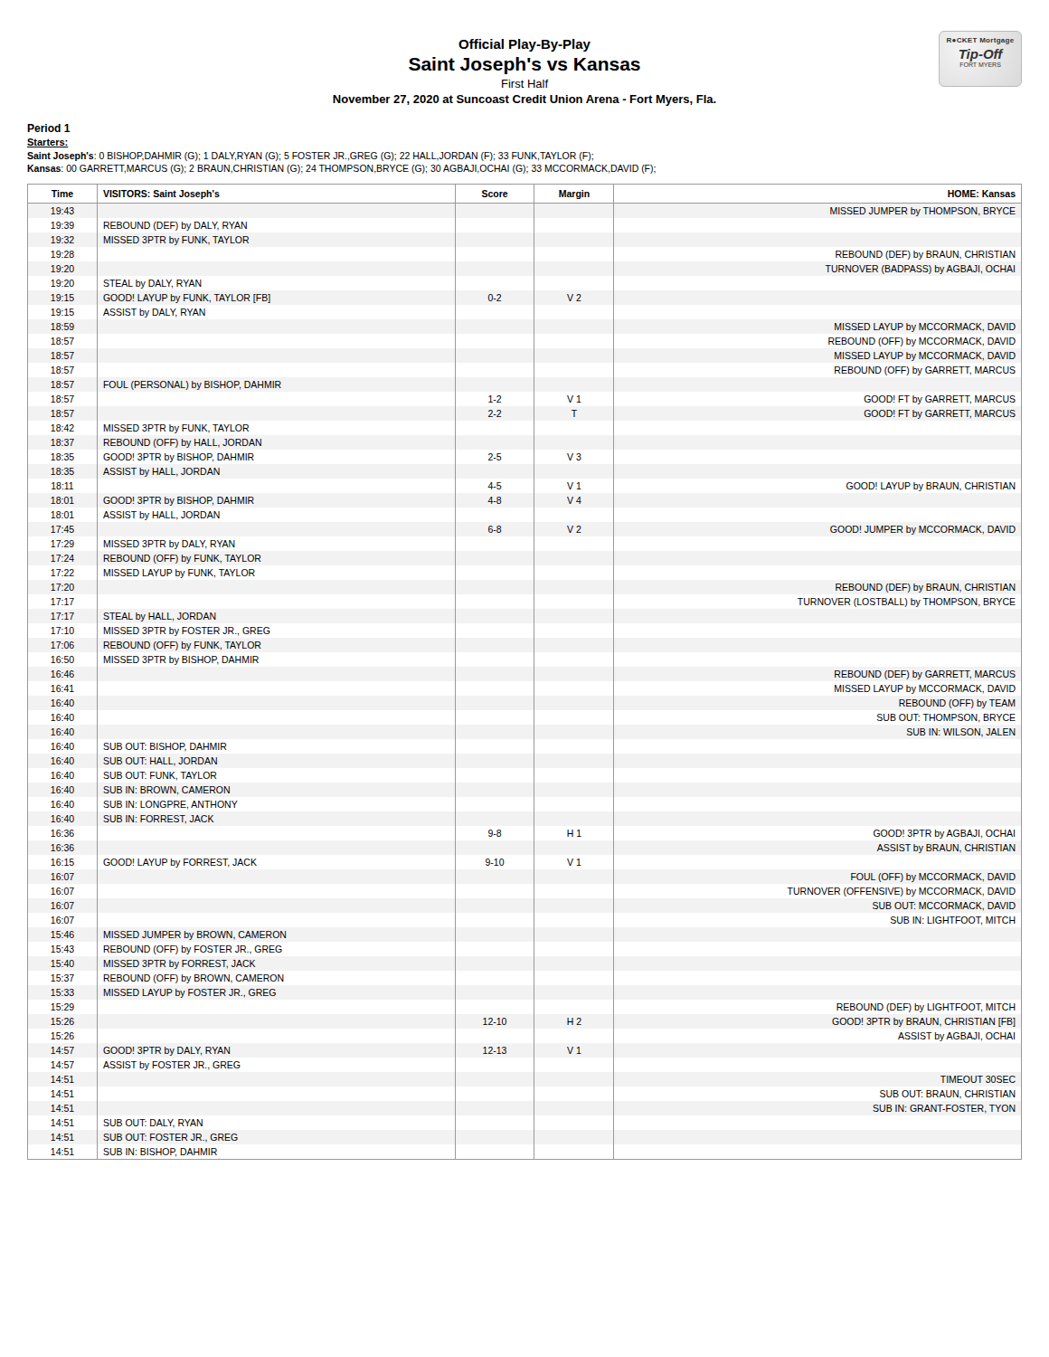R●CKET Mortgage Tip-Off FORT MYERS
Official Play-By-Play
Saint Joseph's vs Kansas
First Half
November 27, 2020 at Suncoast Credit Union Arena - Fort Myers, Fla.
Period 1
Starters:
Saint Joseph's: 0 BISHOP,DAHMIR (G); 1 DALY,RYAN (G); 5 FOSTER JR.,GREG (G); 22 HALL,JORDAN (F); 33 FUNK,TAYLOR (F);
Kansas: 00 GARRETT,MARCUS (G); 2 BRAUN,CHRISTIAN (G); 24 THOMPSON,BRYCE (G); 30 AGBAJI,OCHAI (G); 33 MCCORMACK,DAVID (F);
| Time | VISITORS: Saint Joseph's | Score | Margin | HOME: Kansas |
| --- | --- | --- | --- | --- |
| 19:43 | | | | MISSED JUMPER by THOMPSON, BRYCE |
| 19:39 | REBOUND (DEF) by DALY, RYAN | | | |
| 19:32 | MISSED 3PTR by FUNK, TAYLOR | | | |
| 19:28 | | | | REBOUND (DEF) by BRAUN, CHRISTIAN |
| 19:20 | | | | TURNOVER (BADPASS) by AGBAJI, OCHAI |
| 19:20 | STEAL by DALY, RYAN | | | |
| 19:15 | GOOD! LAYUP by FUNK, TAYLOR [FB] | 0-2 | V 2 | |
| 19:15 | ASSIST by DALY, RYAN | | | |
| 18:59 | | | | MISSED LAYUP by MCCORMACK, DAVID |
| 18:57 | | | | REBOUND (OFF) by MCCORMACK, DAVID |
| 18:57 | | | | MISSED LAYUP by MCCORMACK, DAVID |
| 18:57 | | | | REBOUND (OFF) by GARRETT, MARCUS |
| 18:57 | FOUL (PERSONAL) by BISHOP, DAHMIR | | | |
| 18:57 | | 1-2 | V 1 | GOOD! FT by GARRETT, MARCUS |
| 18:57 | | 2-2 | T | GOOD! FT by GARRETT, MARCUS |
| 18:42 | MISSED 3PTR by FUNK, TAYLOR | | | |
| 18:37 | REBOUND (OFF) by HALL, JORDAN | | | |
| 18:35 | GOOD! 3PTR by BISHOP, DAHMIR | 2-5 | V 3 | |
| 18:35 | ASSIST by HALL, JORDAN | | | |
| 18:11 | | 4-5 | V 1 | GOOD! LAYUP by BRAUN, CHRISTIAN |
| 18:01 | GOOD! 3PTR by BISHOP, DAHMIR | 4-8 | V 4 | |
| 18:01 | ASSIST by HALL, JORDAN | | | |
| 17:45 | | 6-8 | V 2 | GOOD! JUMPER by MCCORMACK, DAVID |
| 17:29 | MISSED 3PTR by DALY, RYAN | | | |
| 17:24 | REBOUND (OFF) by FUNK, TAYLOR | | | |
| 17:22 | MISSED LAYUP by FUNK, TAYLOR | | | |
| 17:20 | | | | REBOUND (DEF) by BRAUN, CHRISTIAN |
| 17:17 | | | | TURNOVER (LOSTBALL) by THOMPSON, BRYCE |
| 17:17 | STEAL by HALL, JORDAN | | | |
| 17:10 | MISSED 3PTR by FOSTER JR., GREG | | | |
| 17:06 | REBOUND (OFF) by FUNK, TAYLOR | | | |
| 16:50 | MISSED 3PTR by BISHOP, DAHMIR | | | |
| 16:46 | | | | REBOUND (DEF) by GARRETT, MARCUS |
| 16:41 | | | | MISSED LAYUP by MCCORMACK, DAVID |
| 16:40 | | | | REBOUND (OFF) by TEAM |
| 16:40 | | | | SUB OUT: THOMPSON, BRYCE |
| 16:40 | | | | SUB IN: WILSON, JALEN |
| 16:40 | SUB OUT: BISHOP, DAHMIR | | | |
| 16:40 | SUB OUT: HALL, JORDAN | | | |
| 16:40 | SUB OUT: FUNK, TAYLOR | | | |
| 16:40 | SUB IN: BROWN, CAMERON | | | |
| 16:40 | SUB IN: LONGPRE, ANTHONY | | | |
| 16:40 | SUB IN: FORREST, JACK | | | |
| 16:36 | | 9-8 | H 1 | GOOD! 3PTR by AGBAJI, OCHAI |
| 16:36 | | | | ASSIST by BRAUN, CHRISTIAN |
| 16:15 | GOOD! LAYUP by FORREST, JACK | 9-10 | V 1 | |
| 16:07 | | | | FOUL (OFF) by MCCORMACK, DAVID |
| 16:07 | | | | TURNOVER (OFFENSIVE) by MCCORMACK, DAVID |
| 16:07 | | | | SUB OUT: MCCORMACK, DAVID |
| 16:07 | | | | SUB IN: LIGHTFOOT, MITCH |
| 15:46 | MISSED JUMPER by BROWN, CAMERON | | | |
| 15:43 | REBOUND (OFF) by FOSTER JR., GREG | | | |
| 15:40 | MISSED 3PTR by FORREST, JACK | | | |
| 15:37 | REBOUND (OFF) by BROWN, CAMERON | | | |
| 15:33 | MISSED LAYUP by FOSTER JR., GREG | | | |
| 15:29 | | | | REBOUND (DEF) by LIGHTFOOT, MITCH |
| 15:26 | | 12-10 | H 2 | GOOD! 3PTR by BRAUN, CHRISTIAN [FB] |
| 15:26 | | | | ASSIST by AGBAJI, OCHAI |
| 14:57 | GOOD! 3PTR by DALY, RYAN | 12-13 | V 1 | |
| 14:57 | ASSIST by FOSTER JR., GREG | | | |
| 14:51 | | | | TIMEOUT 30SEC |
| 14:51 | | | | SUB OUT: BRAUN, CHRISTIAN |
| 14:51 | | | | SUB IN: GRANT-FOSTER, TYON |
| 14:51 | SUB OUT: DALY, RYAN | | | |
| 14:51 | SUB OUT: FOSTER JR., GREG | | | |
| 14:51 | SUB IN: BISHOP, DAHMIR | | | |